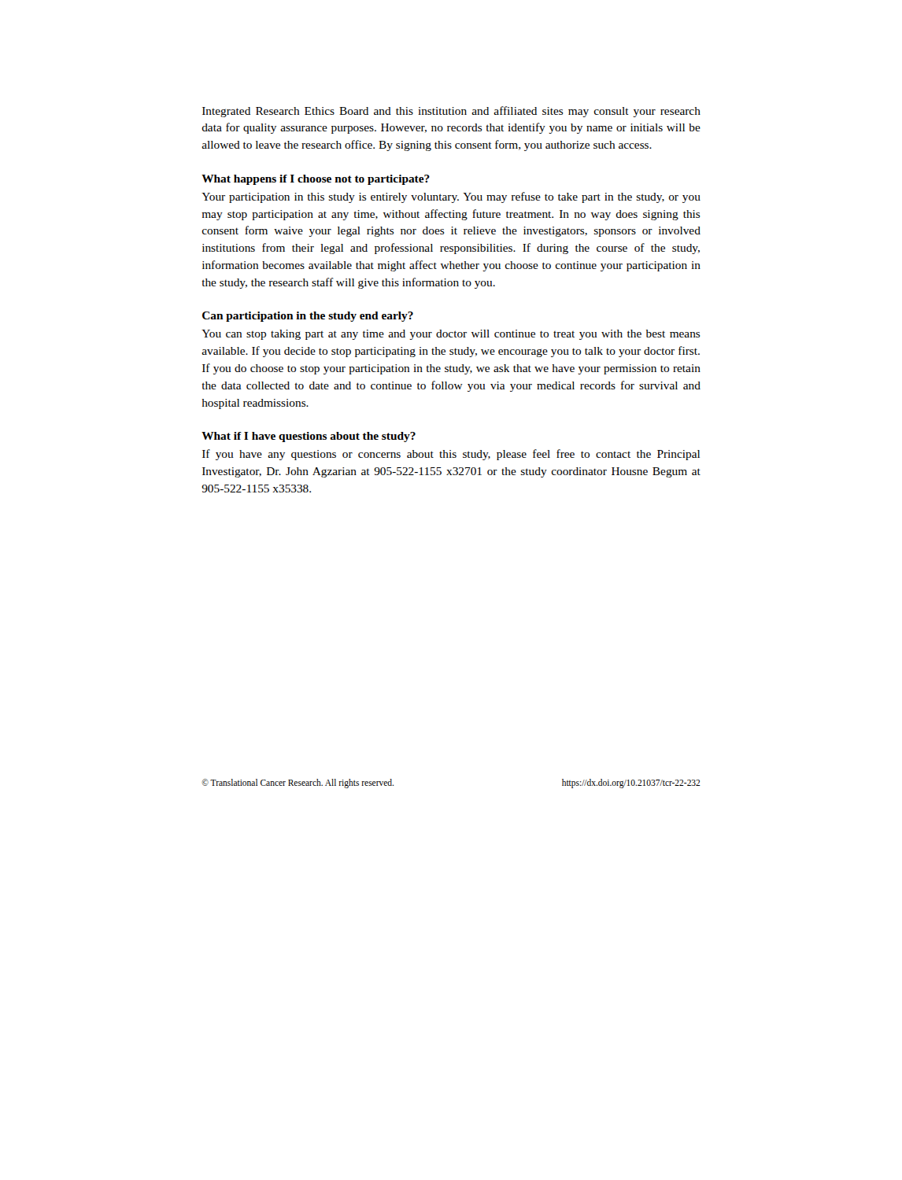Integrated Research Ethics Board and this institution and affiliated sites may consult your research data for quality assurance purposes. However, no records that identify you by name or initials will be allowed to leave the research office. By signing this consent form, you authorize such access.
What happens if I choose not to participate?
Your participation in this study is entirely voluntary. You may refuse to take part in the study, or you may stop participation at any time, without affecting future treatment. In no way does signing this consent form waive your legal rights nor does it relieve the investigators, sponsors or involved institutions from their legal and professional responsibilities. If during the course of the study, information becomes available that might affect whether you choose to continue your participation in the study, the research staff will give this information to you.
Can participation in the study end early?
You can stop taking part at any time and your doctor will continue to treat you with the best means available. If you decide to stop participating in the study, we encourage you to talk to your doctor first. If you do choose to stop your participation in the study, we ask that we have your permission to retain the data collected to date and to continue to follow you via your medical records for survival and hospital readmissions.
What if I have questions about the study?
If you have any questions or concerns about this study, please feel free to contact the Principal Investigator, Dr. John Agzarian at 905-522-1155 x32701 or the study coordinator Housne Begum at 905-522-1155 x35338.
© Translational Cancer Research. All rights reserved.
https://dx.doi.org/10.21037/tcr-22-232